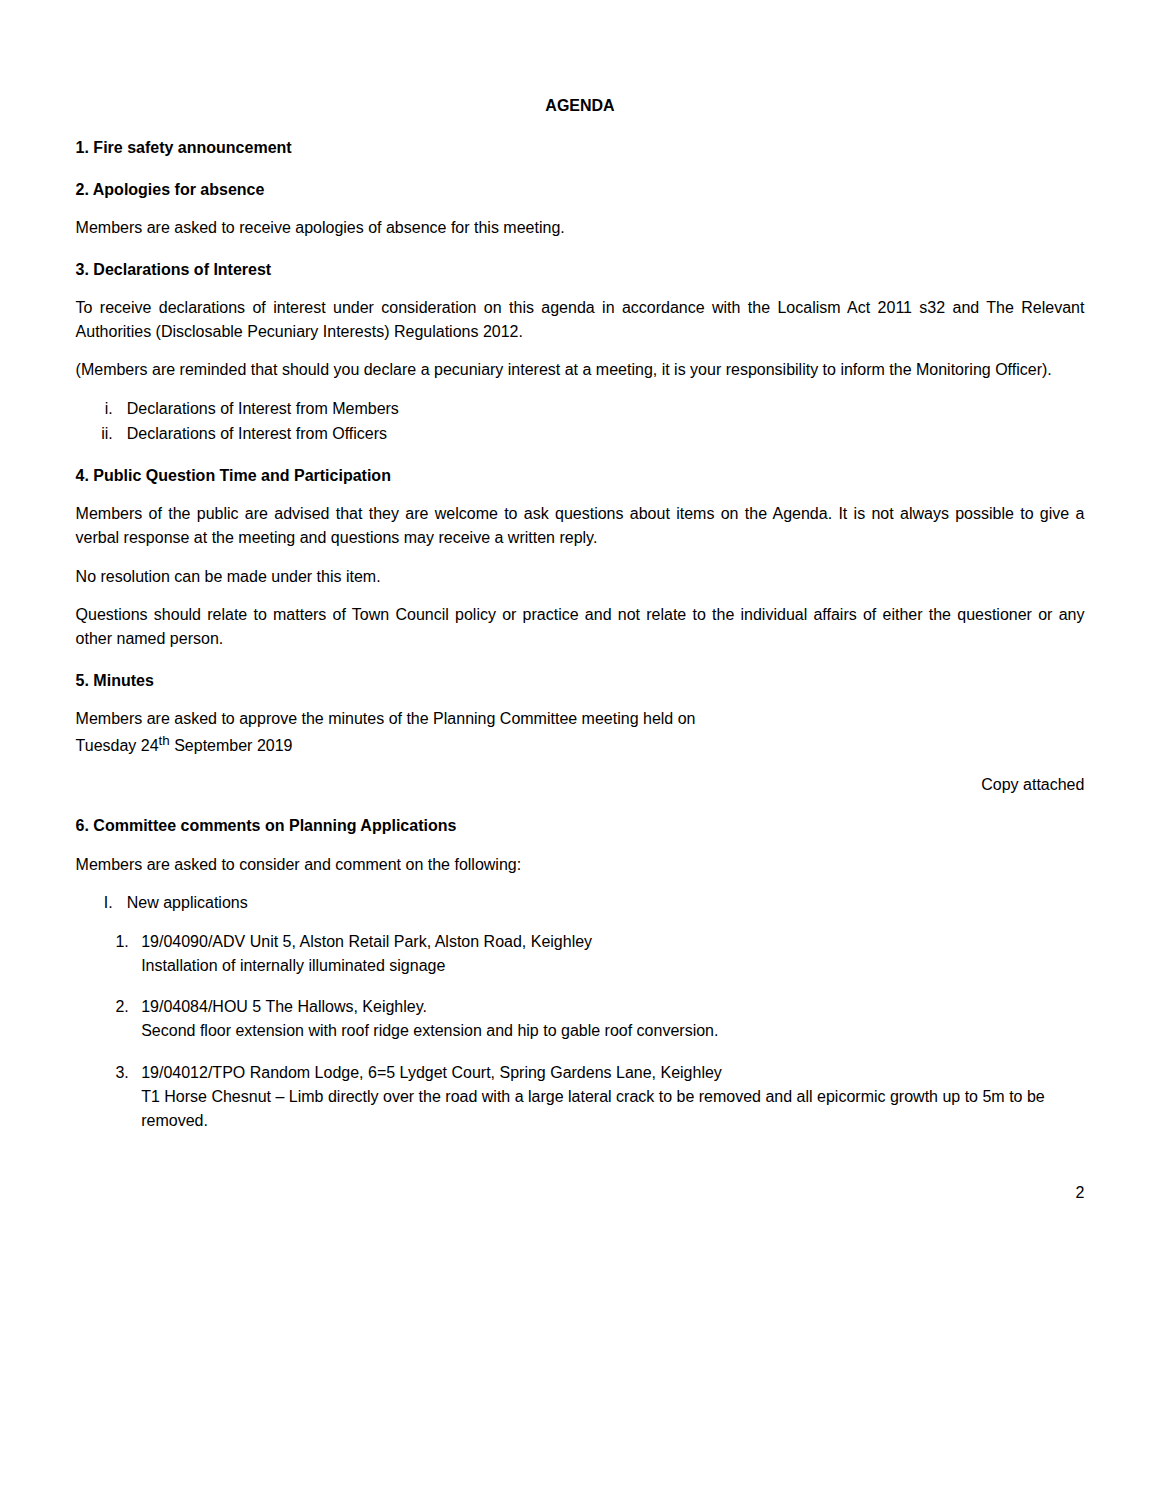AGENDA
1. Fire safety announcement
2. Apologies for absence
Members are asked to receive apologies of absence for this meeting.
3. Declarations of Interest
To receive declarations of interest under consideration on this agenda in accordance with the Localism Act 2011 s32 and The Relevant Authorities (Disclosable Pecuniary Interests) Regulations 2012.
(Members are reminded that should you declare a pecuniary interest at a meeting, it is your responsibility to inform the Monitoring Officer).
Declarations of Interest from Members
Declarations of Interest from Officers
4. Public Question Time and Participation
Members of the public are advised that they are welcome to ask questions about items on the Agenda. It is not always possible to give a verbal response at the meeting and questions may receive a written reply.
No resolution can be made under this item.
Questions should relate to matters of Town Council policy or practice and not relate to the individual affairs of either the questioner or any other named person.
5. Minutes
Members are asked to approve the minutes of the Planning Committee meeting held on
Tuesday 24th September 2019
Copy attached
6. Committee comments on Planning Applications
Members are asked to consider and comment on the following:
New applications
19/04090/ADV Unit 5, Alston Retail Park, Alston Road, Keighley
Installation of internally illuminated signage
19/04084/HOU 5 The Hallows, Keighley.
Second floor extension with roof ridge extension and hip to gable roof conversion.
19/04012/TPO Random Lodge, 6=5 Lydget Court, Spring Gardens Lane, Keighley
T1 Horse Chesnut – Limb directly over the road with a large lateral crack to be removed and all epicormic growth up to 5m to be removed.
2